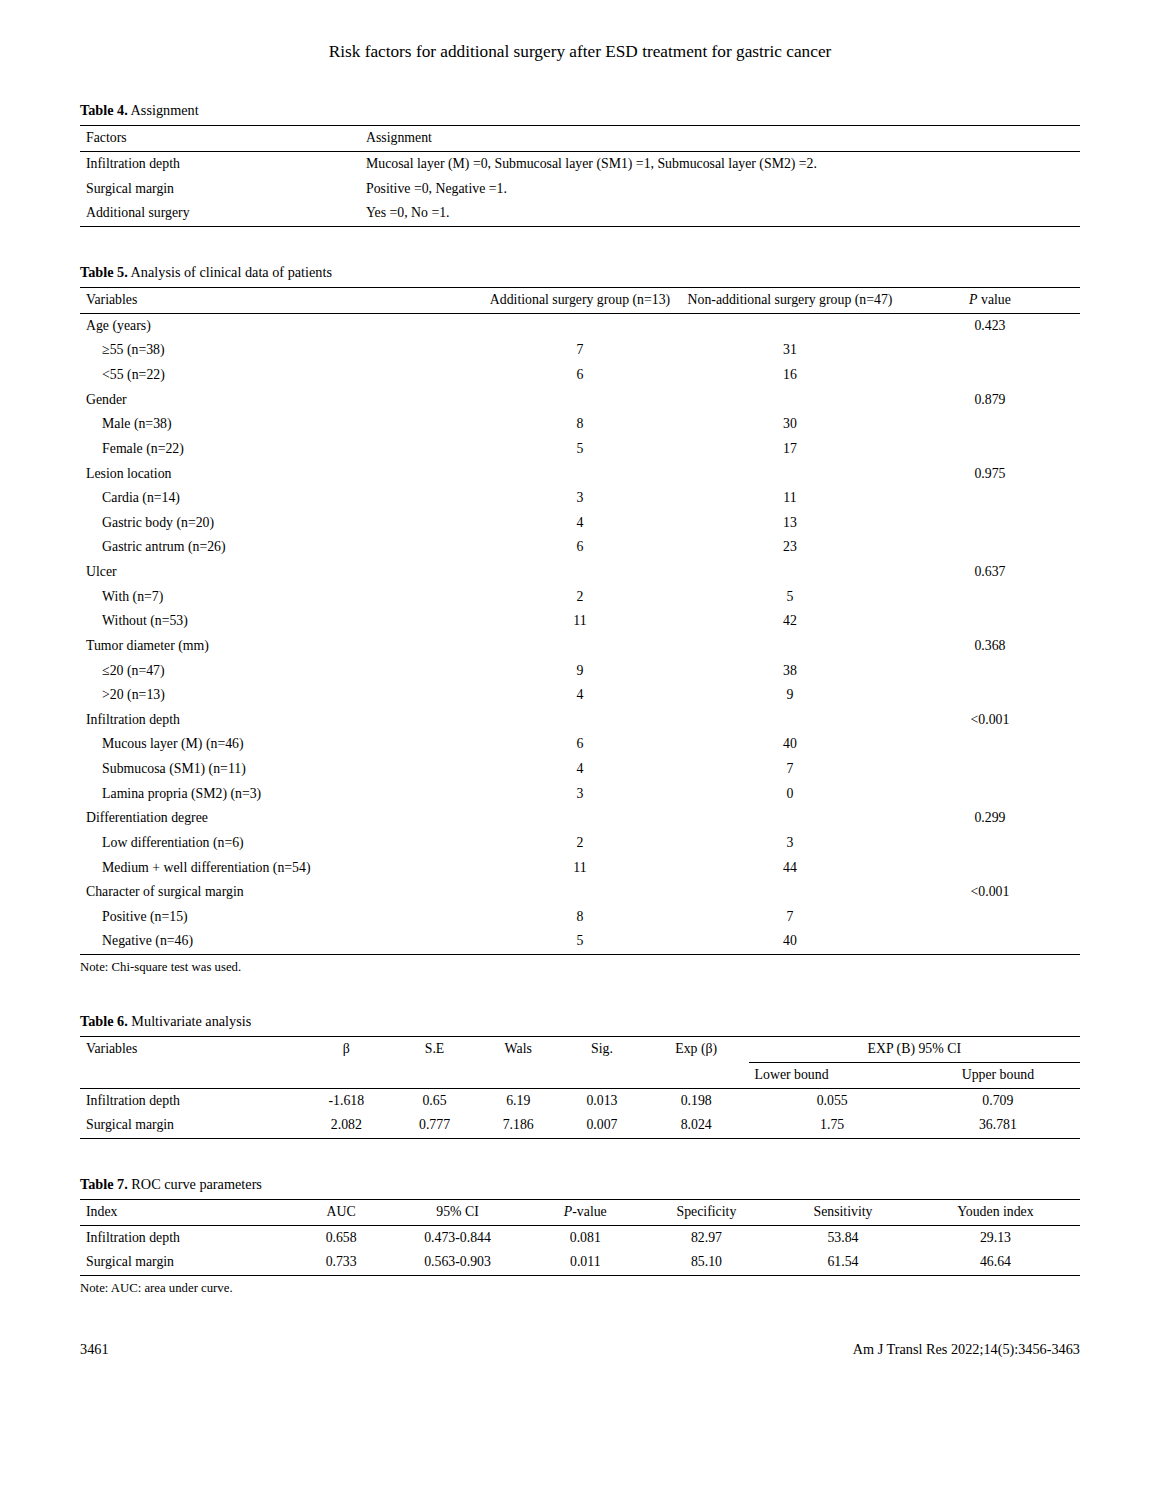Risk factors for additional surgery after ESD treatment for gastric cancer
Table 4. Assignment
| Factors | Assignment |
| --- | --- |
| Infiltration depth | Mucosal layer (M) =0, Submucosal layer (SM1) =1, Submucosal layer (SM2) =2. |
| Surgical margin | Positive =0, Negative =1. |
| Additional surgery | Yes =0, No =1. |
Table 5. Analysis of clinical data of patients
| Variables | Additional surgery group (n=13) | Non-additional surgery group (n=47) | P value |
| --- | --- | --- | --- |
| Age (years) | | | 0.423 |
| ≥55 (n=38) | 7 | 31 | |
| <55 (n=22) | 6 | 16 | |
| Gender | | | 0.879 |
| Male (n=38) | 8 | 30 | |
| Female (n=22) | 5 | 17 | |
| Lesion location | | | 0.975 |
| Cardia (n=14) | 3 | 11 | |
| Gastric body (n=20) | 4 | 13 | |
| Gastric antrum (n=26) | 6 | 23 | |
| Ulcer | | | 0.637 |
| With (n=7) | 2 | 5 | |
| Without (n=53) | 11 | 42 | |
| Tumor diameter (mm) | | | 0.368 |
| ≤20 (n=47) | 9 | 38 | |
| >20 (n=13) | 4 | 9 | |
| Infiltration depth | | | <0.001 |
| Mucous layer (M) (n=46) | 6 | 40 | |
| Submucosa (SM1) (n=11) | 4 | 7 | |
| Lamina propria (SM2) (n=3) | 3 | 0 | |
| Differentiation degree | | | 0.299 |
| Low differentiation (n=6) | 2 | 3 | |
| Medium + well differentiation (n=54) | 11 | 44 | |
| Character of surgical margin | | | <0.001 |
| Positive (n=15) | 8 | 7 | |
| Negative (n=46) | 5 | 40 | |
Note: Chi-square test was used.
Table 6. Multivariate analysis
| Variables | β | S.E | Wals | Sig. | Exp (β) | EXP (B) 95% CI |
| --- | --- | --- | --- | --- | --- | --- |
| Lower bound | Upper bound |
| Infiltration depth | -1.618 | 0.65 | 6.19 | 0.013 | 0.198 | 0.055 | 0.709 |
| Surgical margin | 2.082 | 0.777 | 7.186 | 0.007 | 8.024 | 1.75 | 36.781 |
Table 7. ROC curve parameters
| Index | AUC | 95% CI | P -value | Specificity | Sensitivity | Youden index |
| --- | --- | --- | --- | --- | --- | --- |
| Infiltration depth | 0.658 | 0.473-0.844 | 0.081 | 82.97 | 53.84 | 29.13 |
| Surgical margin | 0.733 | 0.563-0.903 | 0.011 | 85.10 | 61.54 | 46.64 |
Note: AUC: area under curve.
3461 Am J Transl Res 2022;14(5):3456-3463